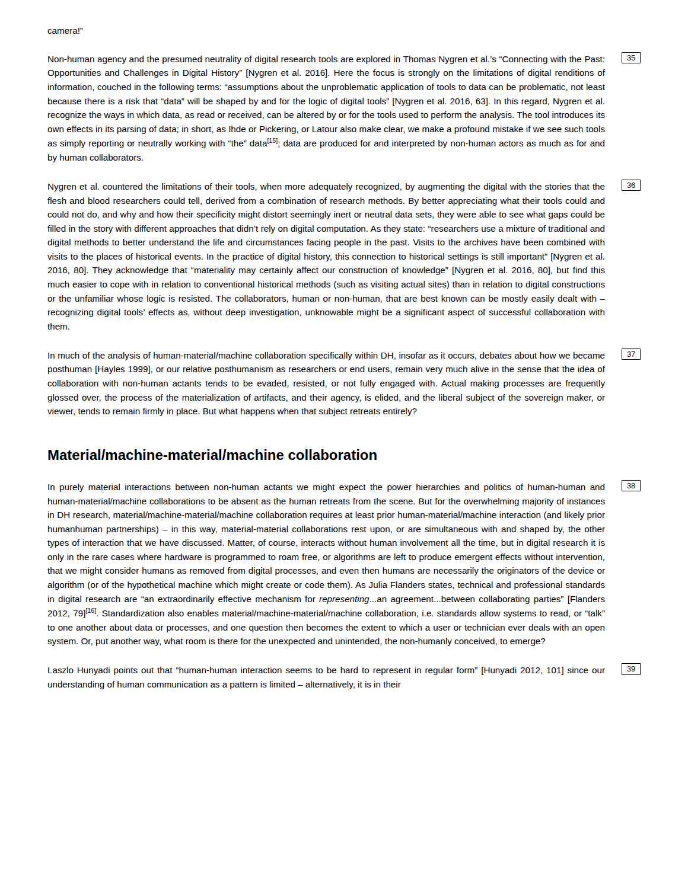camera!”
35
Non-human agency and the presumed neutrality of digital research tools are explored in Thomas Nygren et al.’s “Connecting with the Past: Opportunities and Challenges in Digital History” [Nygren et al. 2016]. Here the focus is strongly on the limitations of digital renditions of information, couched in the following terms: “assumptions about the unproblematic application of tools to data can be problematic, not least because there is a risk that “data” will be shaped by and for the logic of digital tools” [Nygren et al. 2016, 63]. In this regard, Nygren et al. recognize the ways in which data, as read or received, can be altered by or for the tools used to perform the analysis. The tool introduces its own effects in its parsing of data; in short, as Ihde or Pickering, or Latour also make clear, we make a profound mistake if we see such tools as simply reporting or neutrally working with “the” data[15]; data are produced for and interpreted by non-human actors as much as for and by human collaborators.
36
Nygren et al. countered the limitations of their tools, when more adequately recognized, by augmenting the digital with the stories that the flesh and blood researchers could tell, derived from a combination of research methods. By better appreciating what their tools could and could not do, and why and how their specificity might distort seemingly inert or neutral data sets, they were able to see what gaps could be filled in the story with different approaches that didn’t rely on digital computation. As they state: “researchers use a mixture of traditional and digital methods to better understand the life and circumstances facing people in the past. Visits to the archives have been combined with visits to the places of historical events. In the practice of digital history, this connection to historical settings is still important” [Nygren et al. 2016, 80]. They acknowledge that “materiality may certainly affect our construction of knowledge” [Nygren et al. 2016, 80], but find this much easier to cope with in relation to conventional historical methods (such as visiting actual sites) than in relation to digital constructions or the unfamiliar whose logic is resisted. The collaborators, human or non-human, that are best known can be mostly easily dealt with – recognizing digital tools’ effects as, without deep investigation, unknowable might be a significant aspect of successful collaboration with them.
37
In much of the analysis of human-material/machine collaboration specifically within DH, insofar as it occurs, debates about how we became posthuman [Hayles 1999], or our relative posthumanism as researchers or end users, remain very much alive in the sense that the idea of collaboration with non-human actants tends to be evaded, resisted, or not fully engaged with. Actual making processes are frequently glossed over, the process of the materialization of artifacts, and their agency, is elided, and the liberal subject of the sovereign maker, or viewer, tends to remain firmly in place. But what happens when that subject retreats entirely?
Material/machine-material/machine collaboration
38
In purely material interactions between non-human actants we might expect the power hierarchies and politics of human-human and human-material/machine collaborations to be absent as the human retreats from the scene. But for the overwhelming majority of instances in DH research, material/machine-material/machine collaboration requires at least prior human-material/machine interaction (and likely prior humanhuman partnerships) – in this way, material-material collaborations rest upon, or are simultaneous with and shaped by, the other types of interaction that we have discussed. Matter, of course, interacts without human involvement all the time, but in digital research it is only in the rare cases where hardware is programmed to roam free, or algorithms are left to produce emergent effects without intervention, that we might consider humans as removed from digital processes, and even then humans are necessarily the originators of the device or algorithm (or of the hypothetical machine which might create or code them). As Julia Flanders states, technical and professional standards in digital research are “an extraordinarily effective mechanism for representing...an agreement...between collaborating parties” [Flanders 2012, 79][16]. Standardization also enables material/machine-material/machine collaboration, i.e. standards allow systems to read, or “talk” to one another about data or processes, and one question then becomes the extent to which a user or technician ever deals with an open system. Or, put another way, what room is there for the unexpected and unintended, the non-humanly conceived, to emerge?
39
Laszlo Hunyadi points out that “human-human interaction seems to be hard to represent in regular form” [Hunyadi 2012, 101] since our understanding of human communication as a pattern is limited – alternatively, it is in their